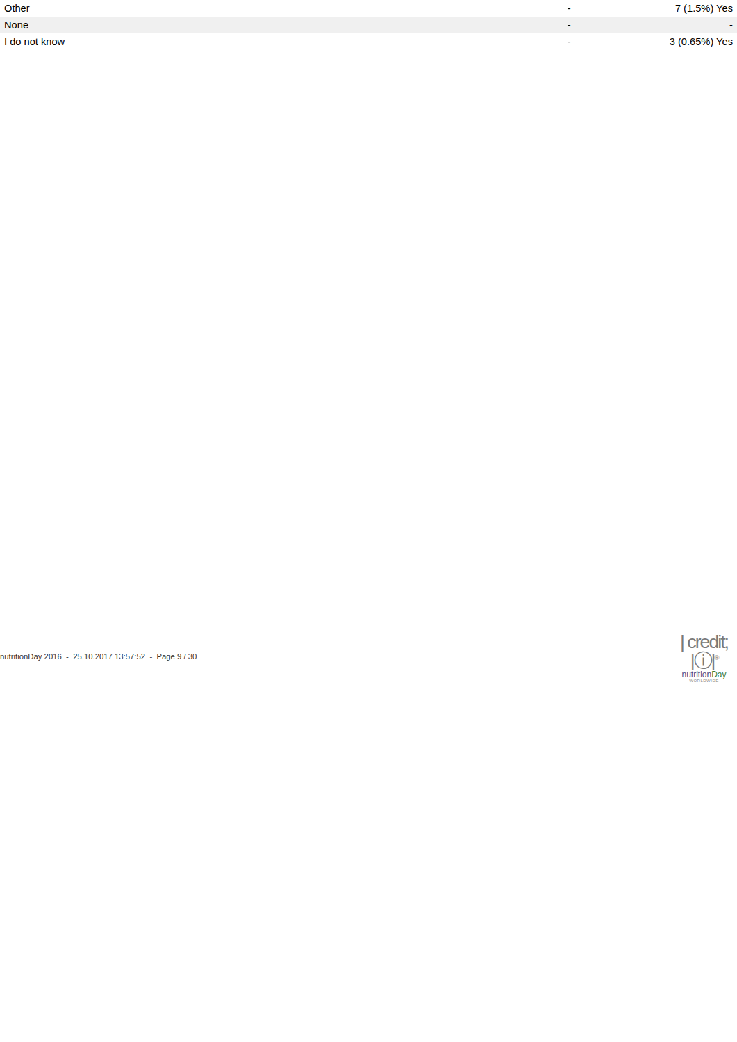| Other | - | 7 (1.5%) Yes |
| None | - | - |
| I do not know | - | 3 (0.65%) Yes |
nutritionDay 2016 - 25.10.2017 13:57:52 - Page 9 / 30
| credit;
|ⓘ|®
nutrition Day
WORLDWIDE